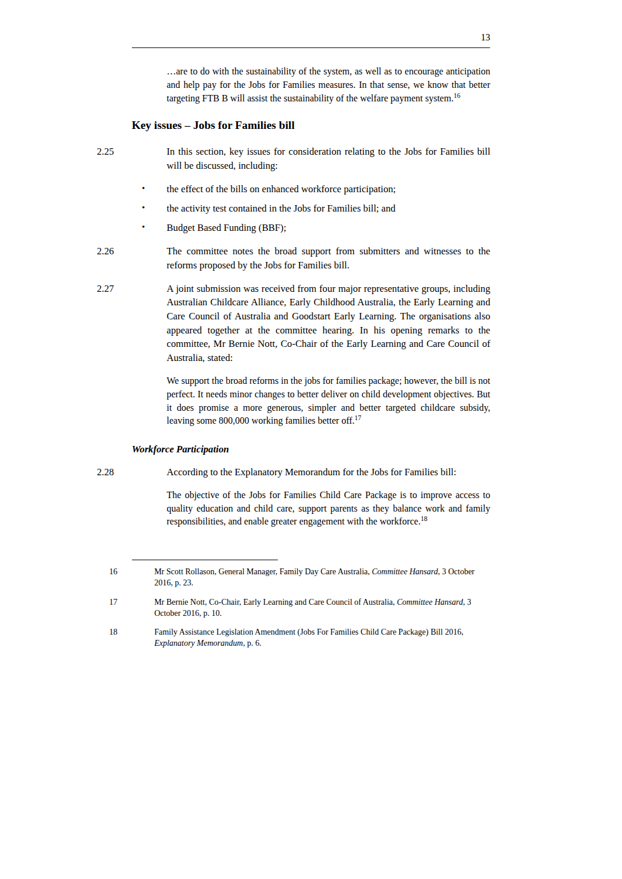13
…are to do with the sustainability of the system, as well as to encourage anticipation and help pay for the Jobs for Families measures. In that sense, we know that better targeting FTB B will assist the sustainability of the welfare payment system.16
Key issues – Jobs for Families bill
2.25 In this section, key issues for consideration relating to the Jobs for Families bill will be discussed, including:
the effect of the bills on enhanced workforce participation;
the activity test contained in the Jobs for Families bill; and
Budget Based Funding (BBF);
2.26 The committee notes the broad support from submitters and witnesses to the reforms proposed by the Jobs for Families bill. 2.27 A joint submission was received from four major representative groups, including Australian Childcare Alliance, Early Childhood Australia, the Early Learning and Care Council of Australia and Goodstart Early Learning. The organisations also appeared together at the committee hearing. In his opening remarks to the committee, Mr Bernie Nott, Co-Chair of the Early Learning and Care Council of Australia, stated:
We support the broad reforms in the jobs for families package; however, the bill is not perfect. It needs minor changes to better deliver on child development objectives. But it does promise a more generous, simpler and better targeted childcare subsidy, leaving some 800,000 working families better off.17
Workforce Participation
2.28 According to the Explanatory Memorandum for the Jobs for Families bill:
The objective of the Jobs for Families Child Care Package is to improve access to quality education and child care, support parents as they balance work and family responsibilities, and enable greater engagement with the workforce.18
16 Mr Scott Rollason, General Manager, Family Day Care Australia, Committee Hansard, 3 October 2016, p. 23. 17 Mr Bernie Nott, Co-Chair, Early Learning and Care Council of Australia, Committee Hansard, 3 October 2016, p. 10. 18 Family Assistance Legislation Amendment (Jobs For Families Child Care Package) Bill 2016, Explanatory Memorandum, p. 6.